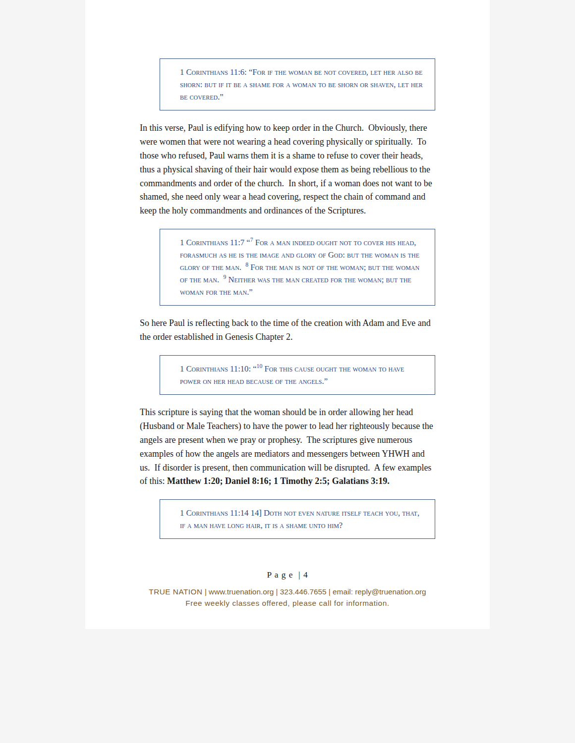1 Corinthians 11:6: “For if the woman be not covered, let her also be shorn: but if it be a shame for a woman to be shorn or shaven, let her be covered.”
In this verse, Paul is edifying how to keep order in the Church. Obviously, there were women that were not wearing a head covering physically or spiritually. To those who refused, Paul warns them it is a shame to refuse to cover their heads, thus a physical shaving of their hair would expose them as being rebellious to the commandments and order of the church. In short, if a woman does not want to be shamed, she need only wear a head covering, respect the chain of command and keep the holy commandments and ordinances of the Scriptures.
1 Corinthians 11:7 “7 For a man indeed ought not to cover his head, forasmuch as he is the image and glory of God: but the woman is the glory of the man. 8 For the man is not of the woman; but the woman of the man. 9 Neither was the man created for the woman; but the woman for the man.”
So here Paul is reflecting back to the time of the creation with Adam and Eve and the order established in Genesis Chapter 2.
1 Corinthians 11:10: “10 For this cause ought the woman to have power on her head because of the angels.”
This scripture is saying that the woman should be in order allowing her head (Husband or Male Teachers) to have the power to lead her righteously because the angels are present when we pray or prophesy. The scriptures give numerous examples of how the angels are mediators and messengers between YHWH and us. If disorder is present, then communication will be disrupted. A few examples of this: Matthew 1:20; Daniel 8:16; 1 Timothy 2:5; Galatians 3:19.
1 Corinthians 11:14 14] Doth not even nature itself teach you, that, if a man have long hair, it is a shame unto him?
P a g e | 4
TRUE NATION | www.truenation.org | 323.446.7655 | email: reply@truenation.org
Free weekly classes offered, please call for information.